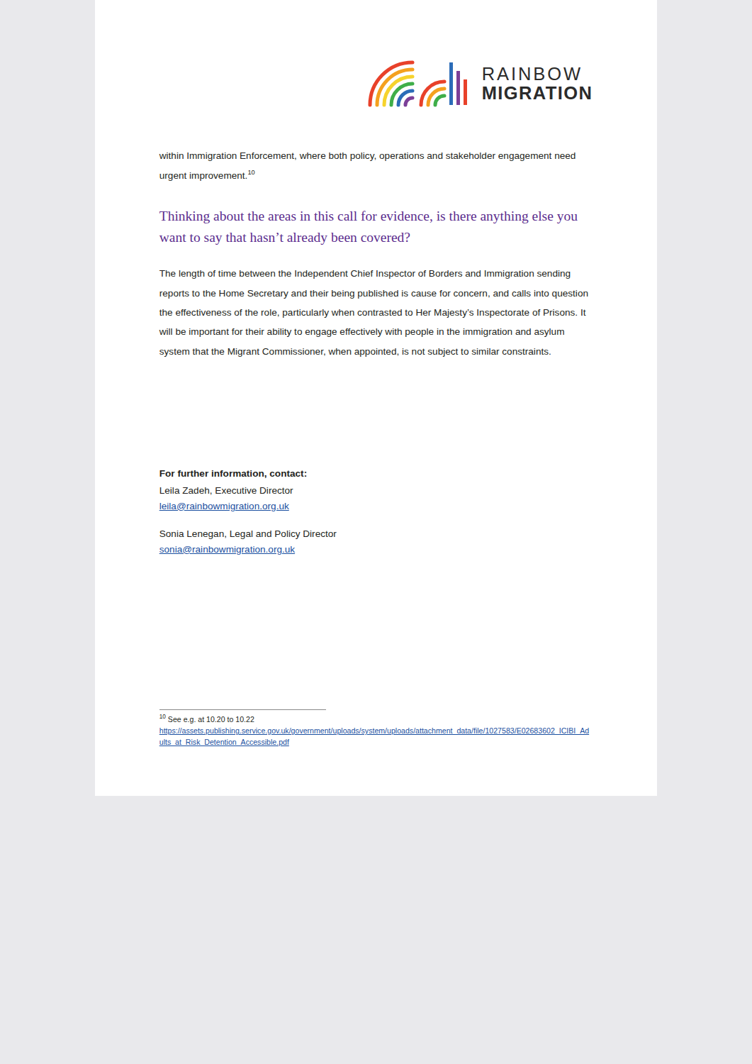RAINBOW MIGRATION
within Immigration Enforcement, where both policy, operations and stakeholder engagement need urgent improvement.10
Thinking about the areas in this call for evidence, is there anything else you want to say that hasn’t already been covered?
The length of time between the Independent Chief Inspector of Borders and Immigration sending reports to the Home Secretary and their being published is cause for concern, and calls into question the effectiveness of the role, particularly when contrasted to Her Majesty’s Inspectorate of Prisons. It will be important for their ability to engage effectively with people in the immigration and asylum system that the Migrant Commissioner, when appointed, is not subject to similar constraints.
For further information, contact:
Leila Zadeh, Executive Director
leila@rainbowmigration.org.uk
Sonia Lenegan, Legal and Policy Director
sonia@rainbowmigration.org.uk
10 See e.g. at 10.20 to 10.22
https://assets.publishing.service.gov.uk/government/uploads/system/uploads/attachment_data/file/1027583/E02683602_ICIBI_Adults_at_Risk_Detention_Accessible.pdf